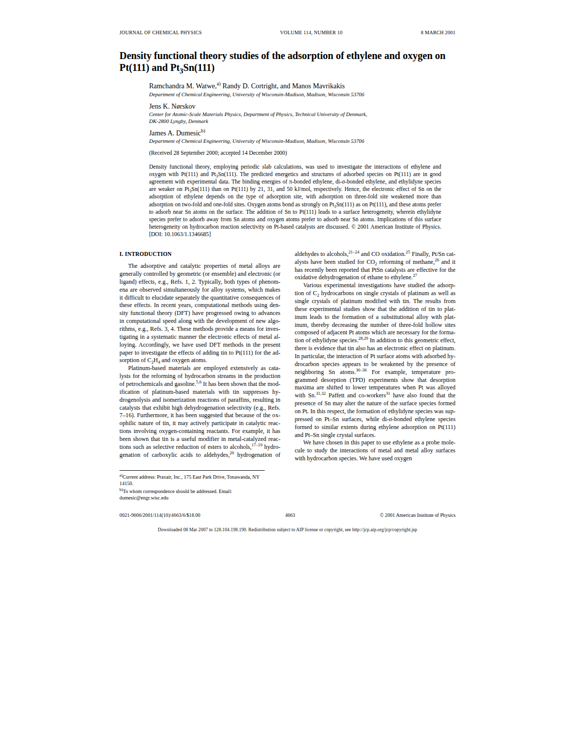Journal of Chemical Physics
Volume 114, Number 10
8 MARCH 2001
Density functional theory studies of the adsorption of ethylene and oxygen on Pt(111) and Pt3Sn(111)
Ramchandra M. Watwe,a) Randy D. Cortright, and Manos Mavrikakis
Department of Chemical Engineering, University of Wisconsin-Madison, Madison, Wisconsin 53706
Jens K. Nørskov
Center for Atomic-Scale Materials Physics, Department of Physics, Technical University of Denmark,
DK-2800 Lyngby, Denmark
James A. Dumesicb)
Department of Chemical Engineering, University of Wisconsin-Madison, Madison, Wisconsin 53706
(Received 28 September 2000; accepted 14 December 2000)
Density functional theory, employing periodic slab calculations, was used to investigate the interactions of ethylene and oxygen with Pt(111) and Pt3Sn(111). The predicted energetics and structures of adsorbed species on Pt(111) are in good agreement with experimental data. The binding energies of π-bonded ethylene, di-σ-bonded ethylene, and ethylidyne species are weaker on Pt3Sn(111) than on Pt(111) by 21, 31, and 50 kJ/mol, respectively. Hence, the electronic effect of Sn on the adsorption of ethylene depends on the type of adsorption site, with adsorption on three-fold site weakened more than adsorption on two-fold and one-fold sites. Oxygen atoms bond as strongly on Pt3Sn(111) as on Pt(111), and these atoms prefer to adsorb near Sn atoms on the surface. The addition of Sn to Pt(111) leads to a surface heterogeneity, wherein ethylidyne species prefer to adsorb away from Sn atoms and oxygen atoms prefer to adsorb near Sn atoms. Implications of this surface heterogeneity on hydrocarbon reaction selectivity on Pt-based catalysts are discussed. © 2001 American Institute of Physics. [DOI: 10.1063/1.1346685]
I. INTRODUCTION
The adsorptive and catalytic properties of metal alloys are generally controlled by geometric (or ensemble) and electronic (or ligand) effects, e.g., Refs. 1, 2. Typically, both types of phenomena are observed simultaneously for alloy systems, which makes it difficult to elucidate separately the quantitative consequences of these effects. In recent years, computational methods using density functional theory (DFT) have progressed owing to advances in computational speed along with the development of new algorithms, e.g., Refs. 3, 4. These methods provide a means for investigating in a systematic manner the electronic effects of metal alloying. Accordingly, we have used DFT methods in the present paper to investigate the effects of adding tin to Pt(111) for the adsorption of C2H4 and oxygen atoms.
Platinum-based materials are employed extensively as catalysts for the reforming of hydrocarbon streams in the production of petrochemicals and gasoline.5,6 It has been shown that the modification of platinum-based materials with tin suppresses hydrogenolysis and isomerization reactions of paraffins, resulting in catalysts that exhibit high dehydrogenation selectivity (e.g., Refs. 7–16). Furthermore, it has been suggested that because of the oxophilic nature of tin, it may actively participate in catalytic reactions involving oxygen-containing reactants. For example, it has been shown that tin is a useful modifier in metal-catalyzed reactions such as selective reduction of esters to alcohols,17–19 hydrogenation of carboxylic acids to aldehydes,20 hydrogenation of aldehydes to alcohols,21–24 and CO oxidation.25 Finally, Pt/Sn catalysts have been studied for CO2 reforming of methane,26 and it has recently been reported that PtSn catalysts are effective for the oxidative dehydrogenation of ethane to ethylene.27
Various experimental investigations have studied the adsorption of C2 hydrocarbons on single crystals of platinum as well as single crystals of platinum modified with tin. The results from these experimental studies show that the addition of tin to platinum leads to the formation of a substitutional alloy with platinum, thereby decreasing the number of three-fold hollow sites composed of adjacent Pt atoms which are necessary for the formation of ethylidyne species.28,29 In addition to this geometric effect, there is evidence that tin also has an electronic effect on platinum. In particular, the interaction of Pt surface atoms with adsorbed hydrocarbon species appears to be weakened by the presence of neighboring Sn atoms.30–36 For example, temperature programmed desorption (TPD) experiments show that desorption maxima are shifted to lower temperatures when Pt was alloyed with Sn.31,32 Paffett and co-workers31 have also found that the presence of Sn may alter the nature of the surface species formed on Pt. In this respect, the formation of ethylidyne species was suppressed on Pt–Sn surfaces, while di-σ-bonded ethylene species formed to similar extents during ethylene adsorption on Pt(111) and Pt–Sn single crystal surfaces.
We have chosen in this paper to use ethylene as a probe molecule to study the interactions of metal and metal alloy surfaces with hydrocarbon species. We have used oxygen
a) Current address: Praxair, Inc., 175 East Park Drive, Tonawanda, NY 14150.
b) To whom correspondence should be addressed. Email: dumesic@engr.wisc.edu
0021-9606/2001/114(10)/4663/6/$18.00
4663
© 2001 American Institute of Physics
Downloaded 08 Mar 2007 to 128.104.198.190. Redistribution subject to AIP license or copyright, see http://jcp.aip.org/jcp/copyright.jsp